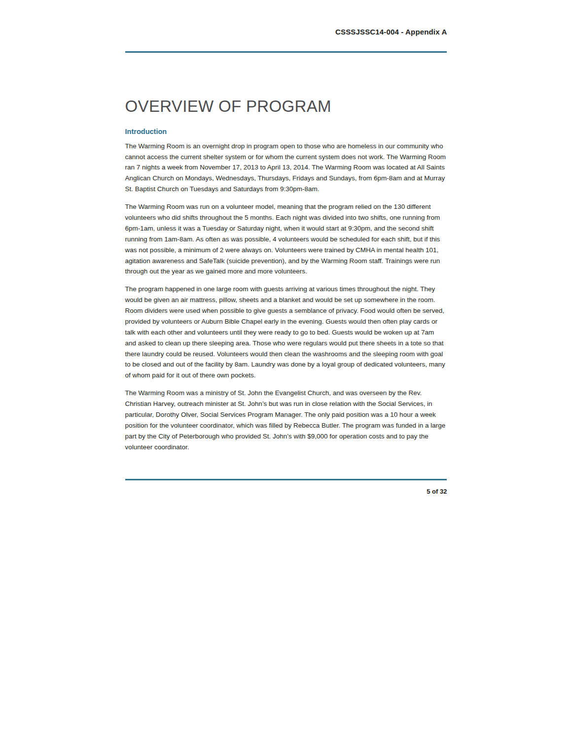CSSSJSSC14-004 - Appendix A
OVERVIEW OF PROGRAM
Introduction
The Warming Room is an overnight drop in program open to those who are homeless in our community who cannot access the current shelter system or for whom the current system does not work. The Warming Room ran 7 nights a week from November 17, 2013 to April 13, 2014. The Warming Room was located at All Saints Anglican Church on Mondays, Wednesdays, Thursdays, Fridays and Sundays, from 6pm-8am and at Murray St. Baptist Church on Tuesdays and Saturdays from 9:30pm-8am.
The Warming Room was run on a volunteer model, meaning that the program relied on the 130 different volunteers who did shifts throughout the 5 months. Each night was divided into two shifts, one running from 6pm-1am, unless it was a Tuesday or Saturday night, when it would start at 9:30pm, and the second shift running from 1am-8am. As often as was possible, 4 volunteers would be scheduled for each shift, but if this was not possible, a minimum of 2 were always on. Volunteers were trained by CMHA in mental health 101, agitation awareness and SafeTalk (suicide prevention), and by the Warming Room staff. Trainings were run through out the year as we gained more and more volunteers.
The program happened in one large room with guests arriving at various times throughout the night. They would be given an air mattress, pillow, sheets and a blanket and would be set up somewhere in the room. Room dividers were used when possible to give guests a semblance of privacy. Food would often be served, provided by volunteers or Auburn Bible Chapel early in the evening. Guests would then often play cards or talk with each other and volunteers until they were ready to go to bed. Guests would be woken up at 7am and asked to clean up there sleeping area. Those who were regulars would put there sheets in a tote so that there laundry could be reused. Volunteers would then clean the washrooms and the sleeping room with goal to be closed and out of the facility by 8am. Laundry was done by a loyal group of dedicated volunteers, many of whom paid for it out of there own pockets.
The Warming Room was a ministry of St. John the Evangelist Church, and was overseen by the Rev. Christian Harvey, outreach minister at St. John’s but was run in close relation with the Social Services, in particular, Dorothy Olver, Social Services Program Manager. The only paid position was a 10 hour a week position for the volunteer coordinator, which was filled by Rebecca Butler. The program was funded in a large part by the City of Peterborough who provided St. John’s with $9,000 for operation costs and to pay the volunteer coordinator.
5 of 32